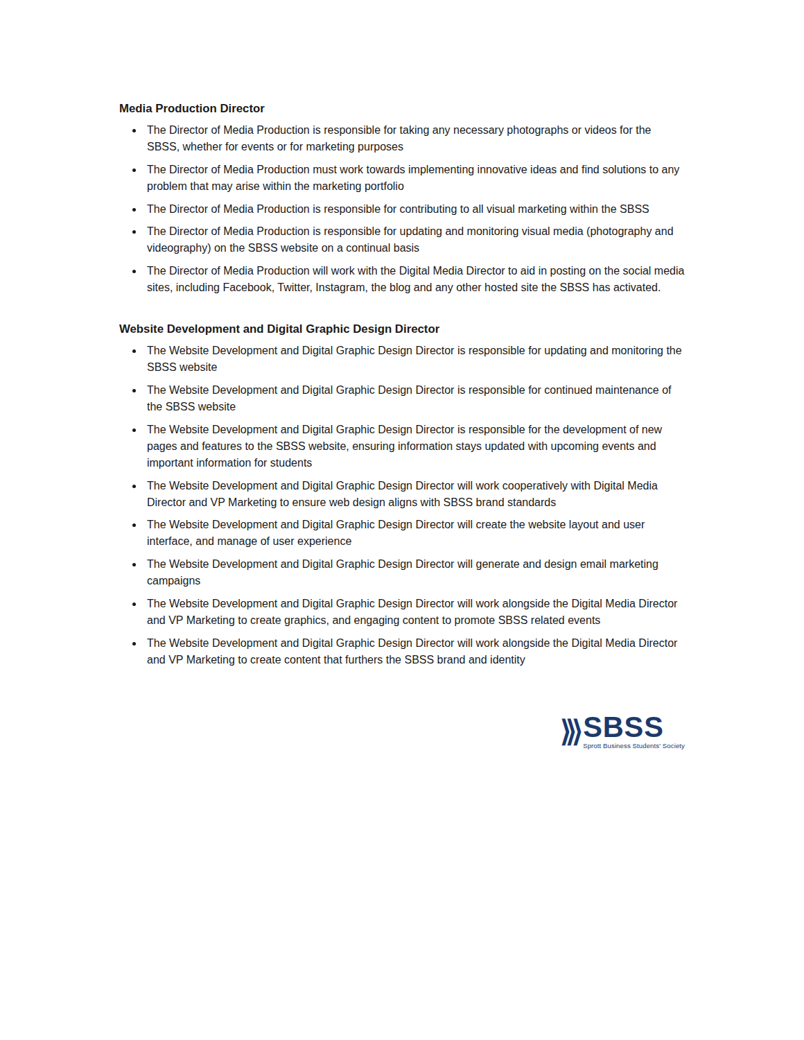Media Production Director
The Director of Media Production is responsible for taking any necessary photographs or videos for the SBSS, whether for events or for marketing purposes
The Director of Media Production must work towards implementing innovative ideas and find solutions to any problem that may arise within the marketing portfolio
The Director of Media Production is responsible for contributing to all visual marketing within the SBSS
The Director of Media Production is responsible for updating and monitoring visual media (photography and videography) on the SBSS website on a continual basis
The Director of Media Production will work with the Digital Media Director to aid in posting on the social media sites, including Facebook, Twitter, Instagram, the blog and any other hosted site the SBSS has activated.
Website Development and Digital Graphic Design Director
The Website Development and Digital Graphic Design Director is responsible for updating and monitoring the SBSS website
The Website Development and Digital Graphic Design Director is responsible for continued maintenance of the SBSS website
The Website Development and Digital Graphic Design Director is responsible for the development of new pages and features to the SBSS website, ensuring information stays updated with upcoming events and important information for students
The Website Development and Digital Graphic Design Director will work cooperatively with Digital Media Director and VP Marketing to ensure web design aligns with SBSS brand standards
The Website Development and Digital Graphic Design Director will create the website layout and user interface, and manage of user experience
The Website Development and Digital Graphic Design Director will generate and design email marketing campaigns
The Website Development and Digital Graphic Design Director will work alongside the Digital Media Director and VP Marketing to create graphics, and engaging content to promote SBSS related events
The Website Development and Digital Graphic Design Director will work alongside the Digital Media Director and VP Marketing to create content that furthers the SBSS brand and identity
⟩⟩⟩ SBSS Sprott Business Students' Society